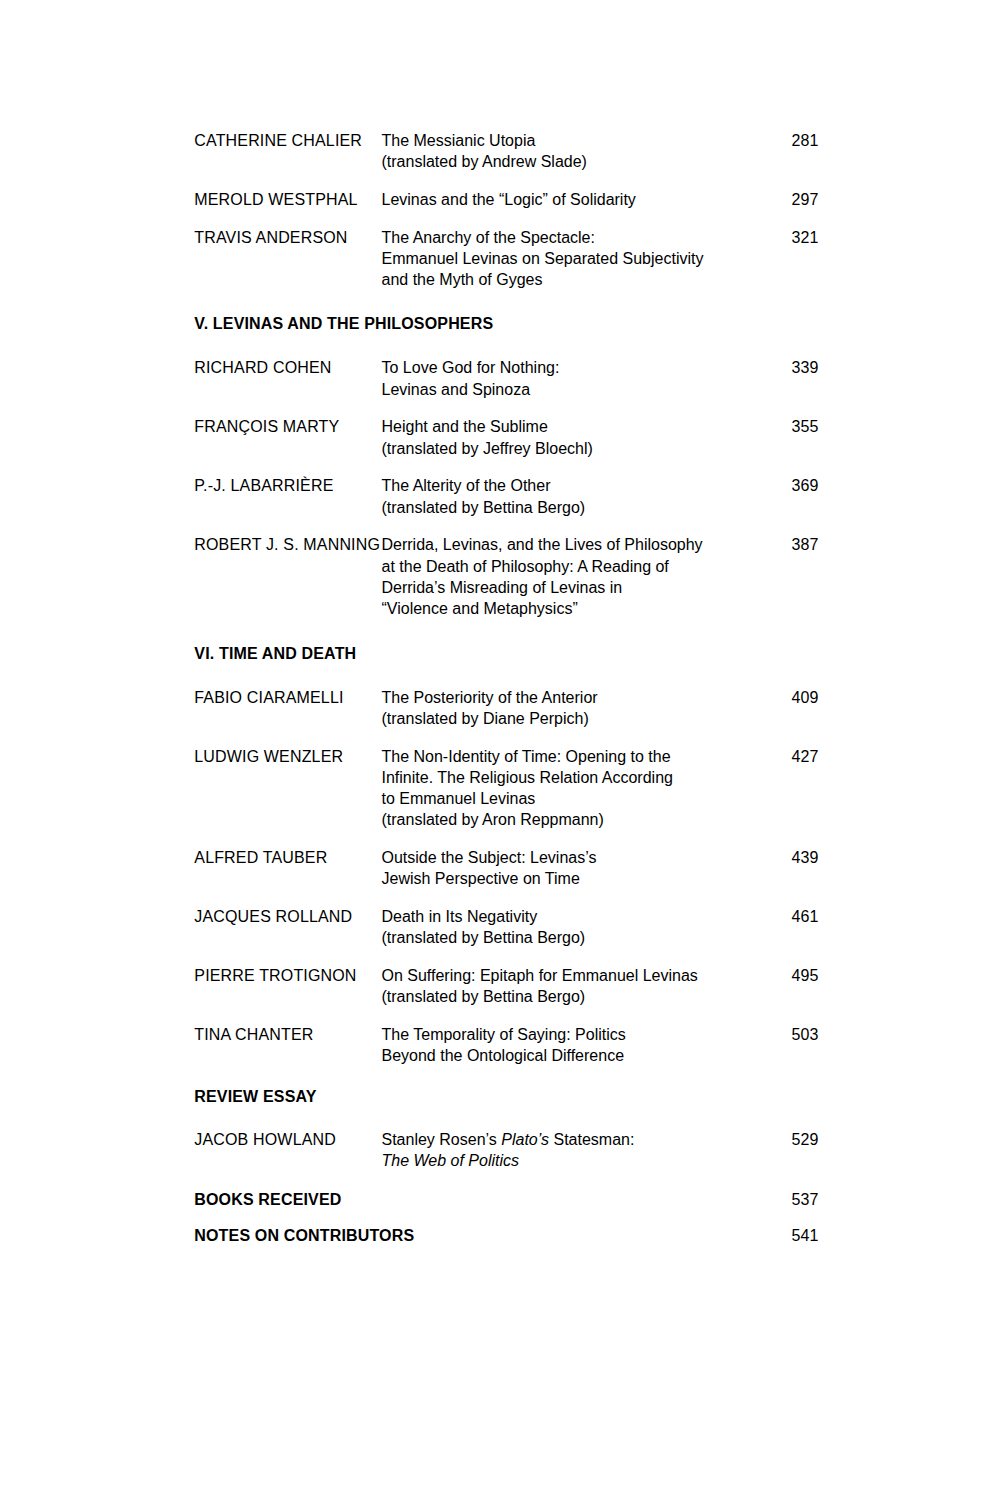| CATHERINE CHALIER | The Messianic Utopia (translated by Andrew Slade) | 281 |
| MEROLD WESTPHAL | Levinas and the “Logic” of Solidarity | 297 |
| TRAVIS ANDERSON | The Anarchy of the Spectacle: Emmanuel Levinas on Separated Subjectivity and the Myth of Gyges | 321 |
V. LEVINAS AND THE PHILOSOPHERS
| RICHARD COHEN | To Love God for Nothing: Levinas and Spinoza | 339 |
| FRANÇOIS MARTY | Height and the Sublime (translated by Jeffrey Bloechl) | 355 |
| P.-J. LABARRIÈRE | The Alterity of the Other (translated by Bettina Bergo) | 369 |
| ROBERT J. S. MANNING | Derrida, Levinas, and the Lives of Philosophy at the Death of Philosophy: A Reading of Derrida’s Misreading of Levinas in “Violence and Metaphysics” | 387 |
VI. TIME AND DEATH
| FABIO CIARAMELLI | The Posteriority of the Anterior (translated by Diane Perpich) | 409 |
| LUDWIG WENZLER | The Non-Identity of Time: Opening to the Infinite. The Religious Relation According to Emmanuel Levinas (translated by Aron Reppmann) | 427 |
| ALFRED TAUBER | Outside the Subject: Levinas’s Jewish Perspective on Time | 439 |
| JACQUES ROLLAND | Death in Its Negativity (translated by Bettina Bergo) | 461 |
| PIERRE TROTIGNON | On Suffering: Epitaph for Emmanuel Levinas (translated by Bettina Bergo) | 495 |
| TINA CHANTER | The Temporality of Saying: Politics Beyond the Ontological Difference | 503 |
REVIEW ESSAY
| JACOB HOWLAND | Stanley Rosen’s Plato’s Statesman: The Web of Politics | 529 |
| BOOKS RECEIVED | 537 |
| NOTES ON CONTRIBUTORS | 541 |